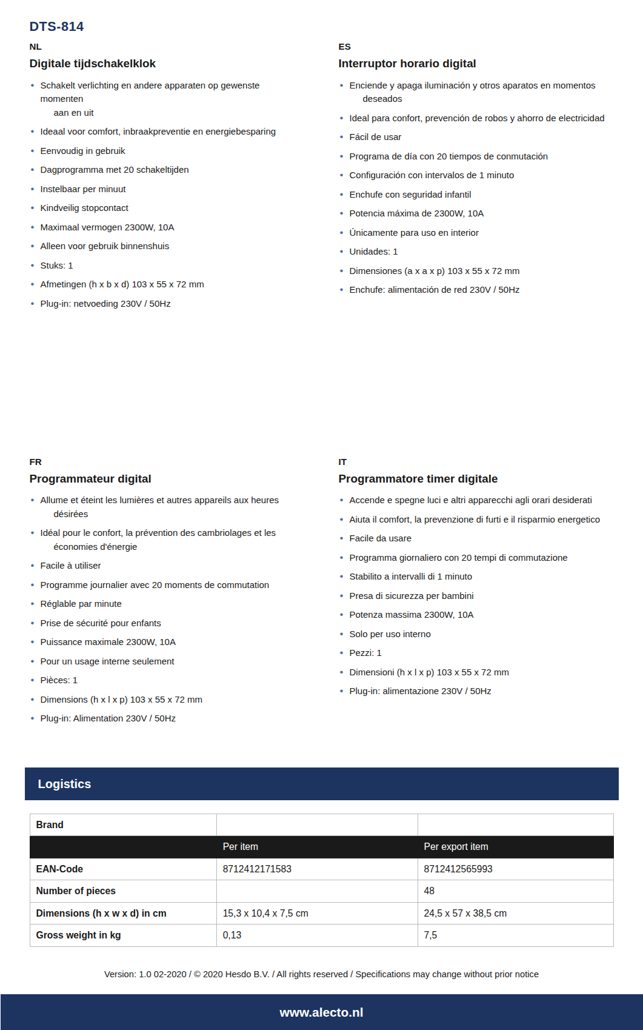DTS-814
NL
Digitale tijdschakelklok
Schakelt verlichting en andere apparaten op gewenste momenten aan en uit
Ideaal voor comfort, inbraakpreventie en energiebesparing
Eenvoudig in gebruik
Dagprogramma met 20 schakeltijden
Instelbaar per minuut
Kindveilig stopcontact
Maximaal vermogen 2300W, 10A
Alleen voor gebruik binnenshuis
Stuks: 1
Afmetingen (h x b x d) 103 x 55 x 72 mm
Plug-in: netvoeding 230V / 50Hz
ES
Interruptor horario digital
Enciende y apaga iluminación y otros aparatos en momentos deseados
Ideal para confort, prevención de robos y ahorro de electricidad
Fácil de usar
Programa de día con 20 tiempos de conmutación
Configuración con intervalos de 1 minuto
Enchufe con seguridad infantil
Potencia máxima de 2300W, 10A
Únicamente para uso en interior
Unidades: 1
Dimensiones (a x a x p) 103 x 55 x 72 mm
Enchufe: alimentación de red 230V / 50Hz
FR
Programmateur digital
Allume et éteint les lumières et autres appareils aux heures désirées
Idéal pour le confort, la prévention des cambriolages et les économies d'énergie
Facile à utiliser
Programme journalier avec 20 moments de commutation
Réglable par minute
Prise de sécurité pour enfants
Puissance maximale 2300W, 10A
Pour un usage interne seulement
Pièces: 1
Dimensions (h x l x p) 103 x 55 x 72 mm
Plug-in: Alimentation 230V / 50Hz
IT
Programmatore timer digitale
Accende e spegne luci e altri apparecchi agli orari desiderati
Aiuta il comfort, la prevenzione di furti e il risparmio energetico
Facile da usare
Programma giornaliero con 20 tempi di commutazione
Stabilito a intervalli di 1 minuto
Presa di sicurezza per bambini
Potenza massima 2300W, 10A
Solo per uso interno
Pezzi: 1
Dimensioni (h x l x p) 103 x 55 x 72 mm
Plug-in: alimentazione 230V / 50Hz
Logistics
| Brand | | |
| | Per item | Per export item |
| EAN-Code | 8712412171583 | 8712412565993 |
| Number of pieces | | 48 |
| Dimensions (h x w x d) in cm | 15,3 x 10,4 x 7,5 cm | 24,5 x 57 x 38,5 cm |
| Gross weight in kg | 0,13 | 7,5 |
Version: 1.0 02-2020 / © 2020 Hesdo B.V. / All rights reserved / Specifications may change without prior notice
www.alecto.nl